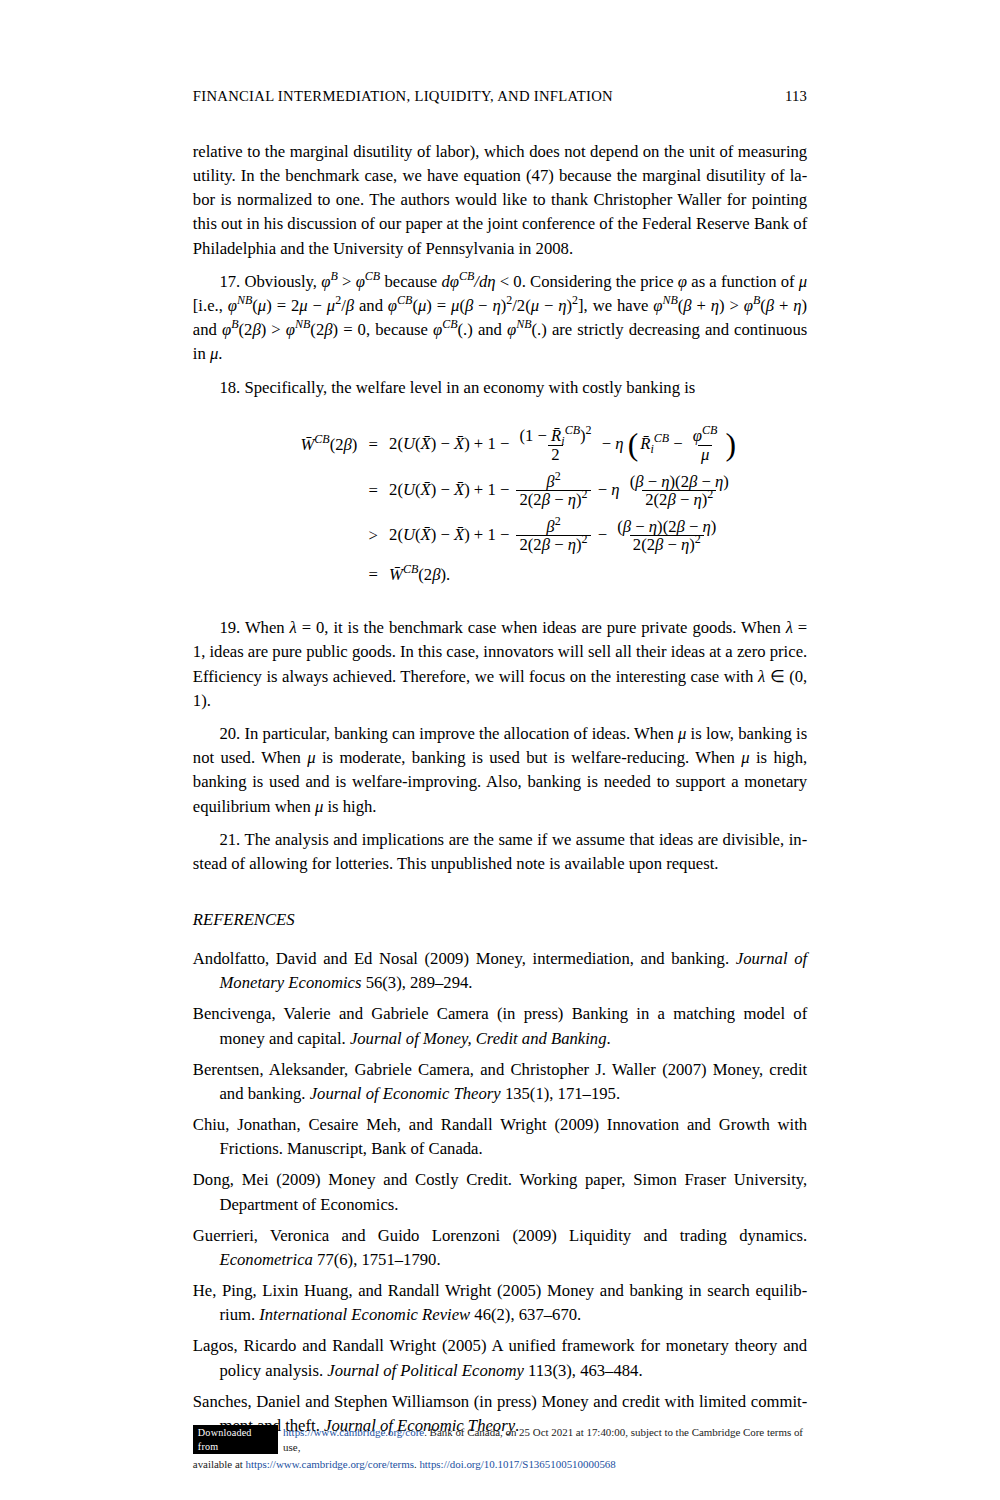Financial Intermediation, Liquidity, and Inflation 113
relative to the marginal disutility of labor), which does not depend on the unit of measuring utility. In the benchmark case, we have equation (47) because the marginal disutility of labor is normalized to one. The authors would like to thank Christopher Waller for pointing this out in his discussion of our paper at the joint conference of the Federal Reserve Bank of Philadelphia and the University of Pennsylvania in 2008.
17. Obviously, φB > φCB because dφCB/dη < 0. Considering the price φ as a function of μ [i.e., φNB(μ) = 2μ − μ2/β and φCB(μ) = μ(β − η)2/2(μ − η)2], we have φNB(β + η) > φB(β + η) and φB(2β) > φNB(2β) = 0, because φCB(.) and φNB(.) are strictly decreasing and continuous in μ.
18. Specifically, the welfare level in an economy with costly banking is
W̄CB(2β) = 2(U(X̄) − X̄) + 1 − (1 − R̄iCB)2 2 − η ( R̄iCB − φCB μ )
= 2(U(X̄) − X̄) + 1 − β2 2(2β − η)2 − η (β − η)(2β − η) 2(2β − η)2
> 2(U(X̄) − X̄) + 1 − β2 2(2β − η)2 − (β − η)(2β − η) 2(2β − η)2
= W̄CB(2β).
19. When λ = 0, it is the benchmark case when ideas are pure private goods. When λ = 1, ideas are pure public goods. In this case, innovators will sell all their ideas at a zero price. Efficiency is always achieved. Therefore, we will focus on the interesting case with λ ∈ (0, 1).
20. In particular, banking can improve the allocation of ideas. When μ is low, banking is not used. When μ is moderate, banking is used but is welfare-reducing. When μ is high, banking is used and is welfare-improving. Also, banking is needed to support a monetary equilibrium when μ is high.
21. The analysis and implications are the same if we assume that ideas are divisible, instead of allowing for lotteries. This unpublished note is available upon request.
REFERENCES
Andolfatto, David and Ed Nosal (2009) Money, intermediation, and banking. Journal of Monetary Economics 56(3), 289–294.
Bencivenga, Valerie and Gabriele Camera (in press) Banking in a matching model of money and capital. Journal of Money, Credit and Banking.
Berentsen, Aleksander, Gabriele Camera, and Christopher J. Waller (2007) Money, credit and banking. Journal of Economic Theory 135(1), 171–195.
Chiu, Jonathan, Cesaire Meh, and Randall Wright (2009) Innovation and Growth with Frictions. Manuscript, Bank of Canada.
Dong, Mei (2009) Money and Costly Credit. Working paper, Simon Fraser University, Department of Economics.
Guerrieri, Veronica and Guido Lorenzoni (2009) Liquidity and trading dynamics. Econometrica 77(6), 1751–1790.
He, Ping, Lixin Huang, and Randall Wright (2005) Money and banking in search equilibrium. International Economic Review 46(2), 637–670.
Lagos, Ricardo and Randall Wright (2005) A unified framework for monetary theory and policy analysis. Journal of Political Economy 113(3), 463–484.
Sanches, Daniel and Stephen Williamson (in press) Money and credit with limited commitment and theft. Journal of Economic Theory.
Downloaded from https://www.cambridge.org/core. Bank of Canada, on 25 Oct 2021 at 17:40:00, subject to the Cambridge Core terms of use,
available at https://www.cambridge.org/core/terms. https://doi.org/10.1017/S1365100510000568